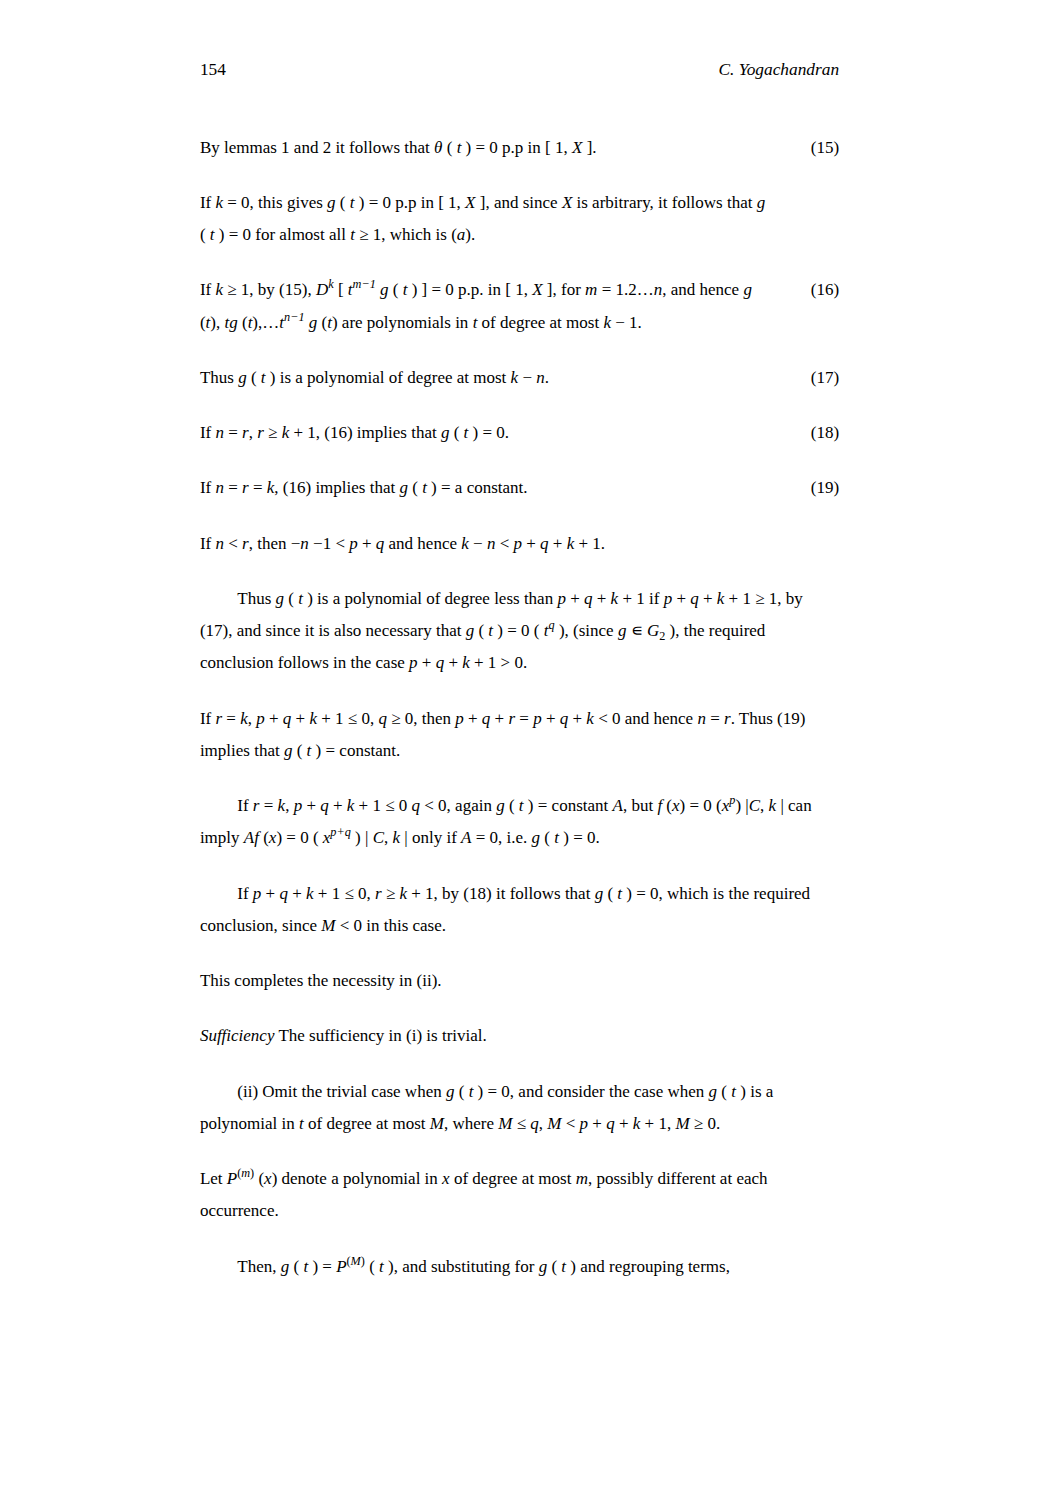154 C. Yogachandran
By lemmas 1 and 2 it follows that θ ( t ) = 0 p.p in [ 1, X ].(15)
If k = 0, this gives g ( t ) = 0 p.p in [ 1, X ], and since X is arbitrary, it follows that g ( t ) = 0 for almost all t ≥ 1, which is (a).
If k ≥ 1, by (15), Dk [ tm−1 g ( t ) ] = 0 p.p. in [ 1, X ], for m = 1.2…n, and hence g (t), tg (t),…tn−1 g (t) are polynomials in t of degree at most k − 1.(16)
Thus g ( t ) is a polynomial of degree at most k − n.(17)
If n = r, r ≥ k + 1, (16) implies that g ( t ) = 0.(18)
If n = r = k, (16) implies that g ( t ) = a constant.(19)
If n < r, then −n −1 < p + q and hence k − n < p + q + k + 1.
Thus g ( t ) is a polynomial of degree less than p + q + k + 1 if p + q + k + 1 ≥ 1, by (17), and since it is also necessary that g ( t ) = 0 ( tq ), (since g ∊ G2 ), the required conclusion follows in the case p + q + k + 1 > 0.
If r = k, p + q + k + 1 ≤ 0, q ≥ 0, then p + q + r = p + q + k < 0 and hence n = r. Thus (19) implies that g ( t ) = constant.
If r = k, p + q + k + 1 ≤ 0 q < 0, again g ( t ) = constant A, but f (x) = 0 (xp) |C, k | can imply Af (x) = 0 ( xp+q ) | C, k | only if A = 0, i.e. g ( t ) = 0.
If p + q + k + 1 ≤ 0, r ≥ k + 1, by (18) it follows that g ( t ) = 0, which is the required conclusion, since M < 0 in this case.
This completes the necessity in (ii).
Sufficiency The sufficiency in (i) is trivial.
(ii) Omit the trivial case when g ( t ) = 0, and consider the case when g ( t ) is a polynomial in t of degree at most M, where M ≤ q, M < p + q + k + 1, M ≥ 0.
Let P(m) (x) denote a polynomial in x of degree at most m, possibly different at each occurrence.
Then, g ( t ) = P(M) ( t ), and substituting for g ( t ) and regrouping terms,